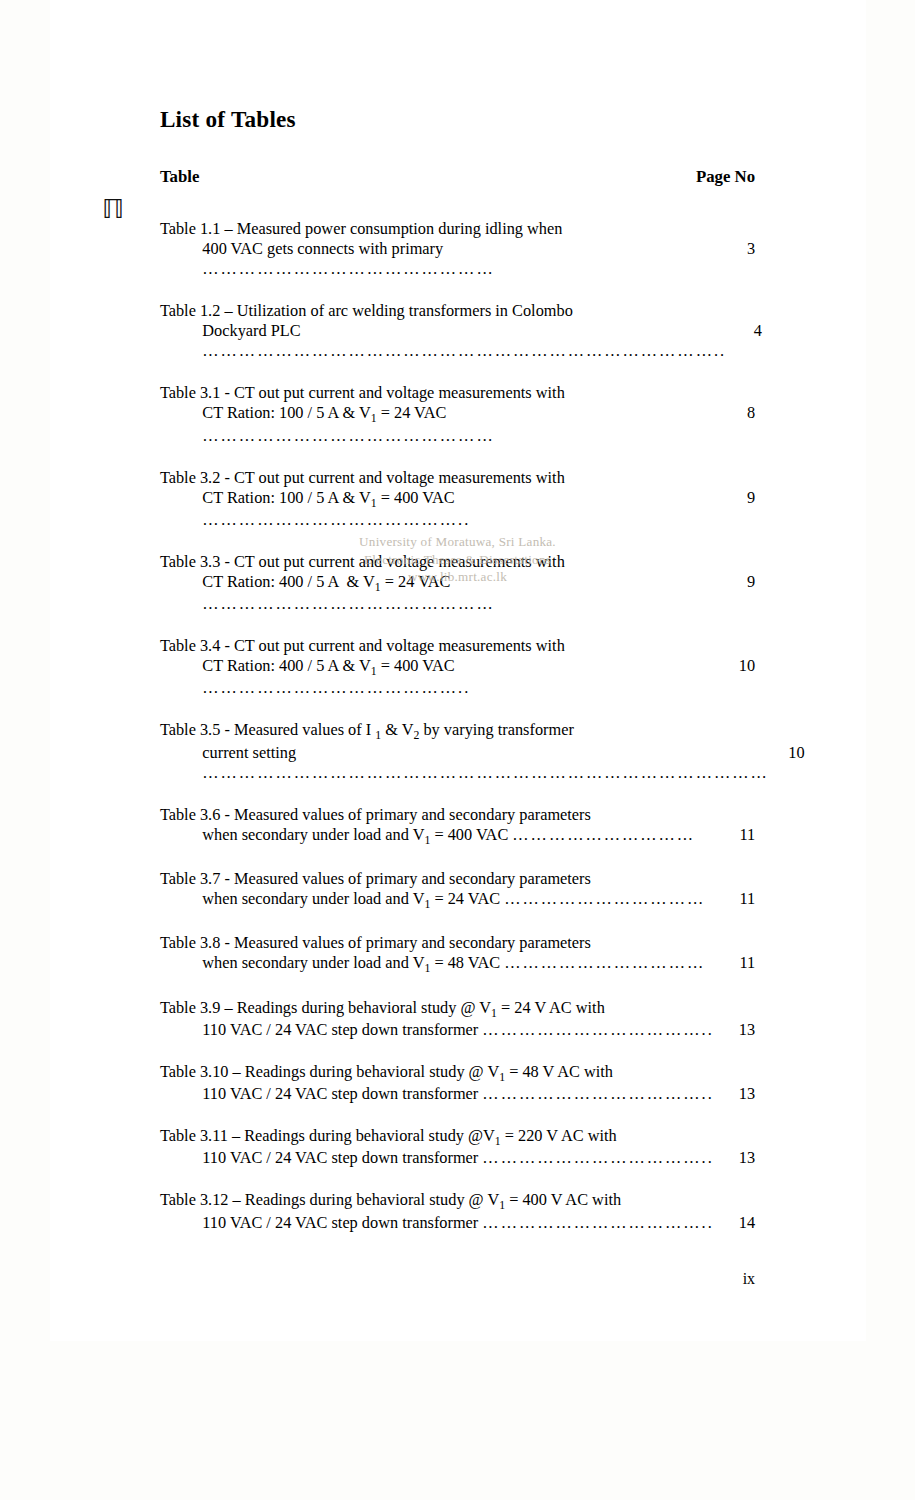ℿ
List of Tables
Table Page No
Table 1.1 – Measured power consumption during idling when
400 VAC gets connects with primary ………………………………………… 3
Table 1.2 – Utilization of arc welding transformers in Colombo
Dockyard PLC ………………………………………………………………………….. 4
Table 3.1 - CT out put current and voltage measurements with
CT Ration: 100 / 5 A & V1 = 24 VAC ………………………………………… 8
Table 3.2 - CT out put current and voltage measurements with
CT Ration: 100 / 5 A & V1 = 400 VAC …………………………………….. 9
Table 3.3 - CT out put current and voltage measurements with
CT Ration: 400 / 5 A & V1 = 24 VAC ………………………………………… 9
Table 3.4 - CT out put current and voltage measurements with
CT Ration: 400 / 5 A & V1 = 400 VAC …………………………………….. 10
Table 3.5 - Measured values of I 1 & V2 by varying transformer
current setting ………………………………………………………………………………… 10
Table 3.6 - Measured values of primary and secondary parameters
when secondary under load and V1 = 400 VAC ………………………… 11
Table 3.7 - Measured values of primary and secondary parameters
when secondary under load and V1 = 24 VAC …………………………… 11
Table 3.8 - Measured values of primary and secondary parameters
when secondary under load and V1 = 48 VAC …………………………… 11
Table 3.9 – Readings during behavioral study @ V1 = 24 V AC with
110 VAC / 24 VAC step down transformer ……………………………….. 13
Table 3.10 – Readings during behavioral study @ V1 = 48 V AC with
110 VAC / 24 VAC step down transformer ……………………………….. 13
Table 3.11 – Readings during behavioral study @V1 = 220 V AC with
110 VAC / 24 VAC step down transformer ……………………………….. 13
Table 3.12 – Readings during behavioral study @ V1 = 400 V AC with
110 VAC / 24 VAC step down transformer ……………………………….. 14
University of Moratuwa, Sri Lanka.
Electronic Theses & Dissertations
www.lib.mrt.ac.lk
ix